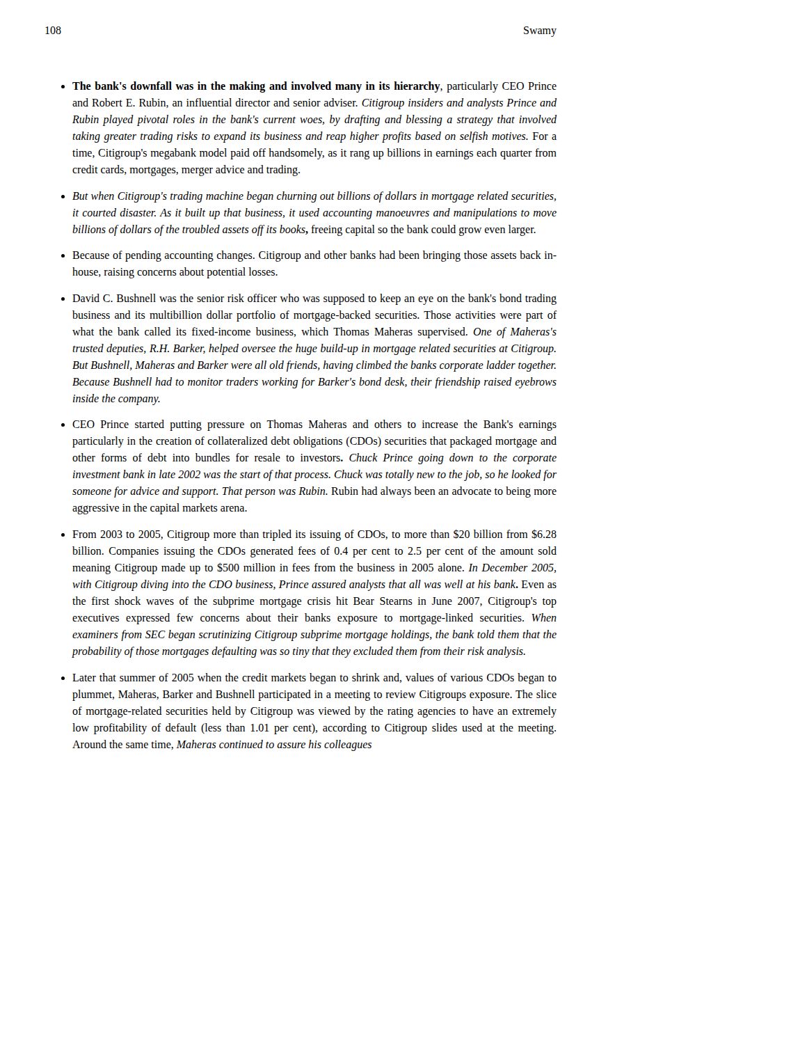108 Swamy
The bank's downfall was in the making and involved many in its hierarchy, particularly CEO Prince and Robert E. Rubin, an influential director and senior adviser. Citigroup insiders and analysts Prince and Rubin played pivotal roles in the bank's current woes, by drafting and blessing a strategy that involved taking greater trading risks to expand its business and reap higher profits based on selfish motives. For a time, Citigroup's megabank model paid off handsomely, as it rang up billions in earnings each quarter from credit cards, mortgages, merger advice and trading.
But when Citigroup's trading machine began churning out billions of dollars in mortgage related securities, it courted disaster. As it built up that business, it used accounting manoeuvres and manipulations to move billions of dollars of the troubled assets off its books, freeing capital so the bank could grow even larger.
Because of pending accounting changes. Citigroup and other banks had been bringing those assets back in-house, raising concerns about potential losses.
David C. Bushnell was the senior risk officer who was supposed to keep an eye on the bank's bond trading business and its multibillion dollar portfolio of mortgage-backed securities. Those activities were part of what the bank called its fixed-income business, which Thomas Maheras supervised. One of Maheras's trusted deputies, R.H. Barker, helped oversee the huge build-up in mortgage related securities at Citigroup. But Bushnell, Maheras and Barker were all old friends, having climbed the banks corporate ladder together. Because Bushnell had to monitor traders working for Barker's bond desk, their friendship raised eyebrows inside the company.
CEO Prince started putting pressure on Thomas Maheras and others to increase the Bank's earnings particularly in the creation of collateralized debt obligations (CDOs) securities that packaged mortgage and other forms of debt into bundles for resale to investors. Chuck Prince going down to the corporate investment bank in late 2002 was the start of that process. Chuck was totally new to the job, so he looked for someone for advice and support. That person was Rubin. Rubin had always been an advocate to being more aggressive in the capital markets arena.
From 2003 to 2005, Citigroup more than tripled its issuing of CDOs, to more than $20 billion from $6.28 billion. Companies issuing the CDOs generated fees of 0.4 per cent to 2.5 per cent of the amount sold meaning Citigroup made up to $500 million in fees from the business in 2005 alone. In December 2005, with Citigroup diving into the CDO business, Prince assured analysts that all was well at his bank. Even as the first shock waves of the subprime mortgage crisis hit Bear Stearns in June 2007, Citigroup's top executives expressed few concerns about their banks exposure to mortgage-linked securities. When examiners from SEC began scrutinizing Citigroup subprime mortgage holdings, the bank told them that the probability of those mortgages defaulting was so tiny that they excluded them from their risk analysis.
Later that summer of 2005 when the credit markets began to shrink and, values of various CDOs began to plummet, Maheras, Barker and Bushnell participated in a meeting to review Citigroups exposure. The slice of mortgage-related securities held by Citigroup was viewed by the rating agencies to have an extremely low profitability of default (less than 1.01 per cent), according to Citigroup slides used at the meeting. Around the same time, Maheras continued to assure his colleagues